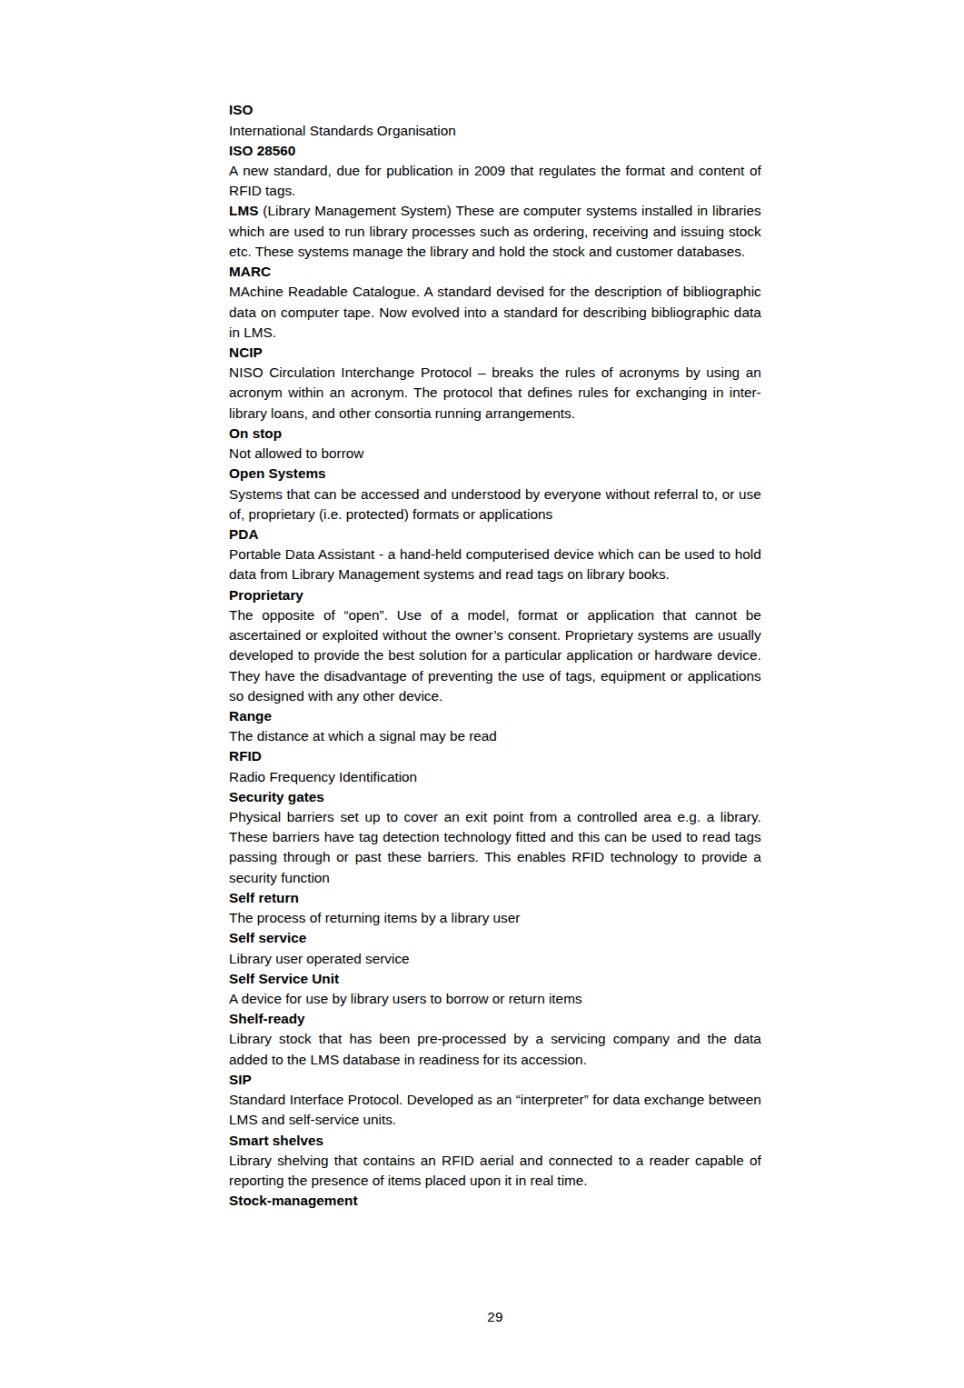ISO
International Standards Organisation
ISO 28560
A new standard, due for publication in 2009 that regulates the format and content of RFID tags.
LMS (Library Management System) These are computer systems installed in libraries which are used to run library processes such as ordering, receiving and issuing stock etc. These systems manage the library and hold the stock and customer databases.
MARC
MAchine Readable Catalogue. A standard devised for the description of bibliographic data on computer tape. Now evolved into a standard for describing bibliographic data in LMS.
NCIP
NISO Circulation Interchange Protocol – breaks the rules of acronyms by using an acronym within an acronym. The protocol that defines rules for exchanging in inter-library loans, and other consortia running arrangements.
On stop
Not allowed to borrow
Open Systems
Systems that can be accessed and understood by everyone without referral to, or use of, proprietary (i.e. protected) formats or applications
PDA
Portable Data Assistant - a hand-held computerised device which can be used to hold data from Library Management systems and read tags on library books.
Proprietary
The opposite of “open”. Use of a model, format or application that cannot be ascertained or exploited without the owner’s consent. Proprietary systems are usually developed to provide the best solution for a particular application or hardware device. They have the disadvantage of preventing the use of tags, equipment or applications so designed with any other device.
Range
The distance at which a signal may be read
RFID
Radio Frequency Identification
Security gates
Physical barriers set up to cover an exit point from a controlled area e.g. a library. These barriers have tag detection technology fitted and this can be used to read tags passing through or past these barriers. This enables RFID technology to provide a security function
Self return
The process of returning items by a library user
Self service
Library user operated service
Self Service Unit
A device for use by library users to borrow or return items
Shelf-ready
Library stock that has been pre-processed by a servicing company and the data added to the LMS database in readiness for its accession.
SIP
Standard Interface Protocol. Developed as an “interpreter” for data exchange between LMS and self-service units.
Smart shelves
Library shelving that contains an RFID aerial and connected to a reader capable of reporting the presence of items placed upon it in real time.
Stock-management
29